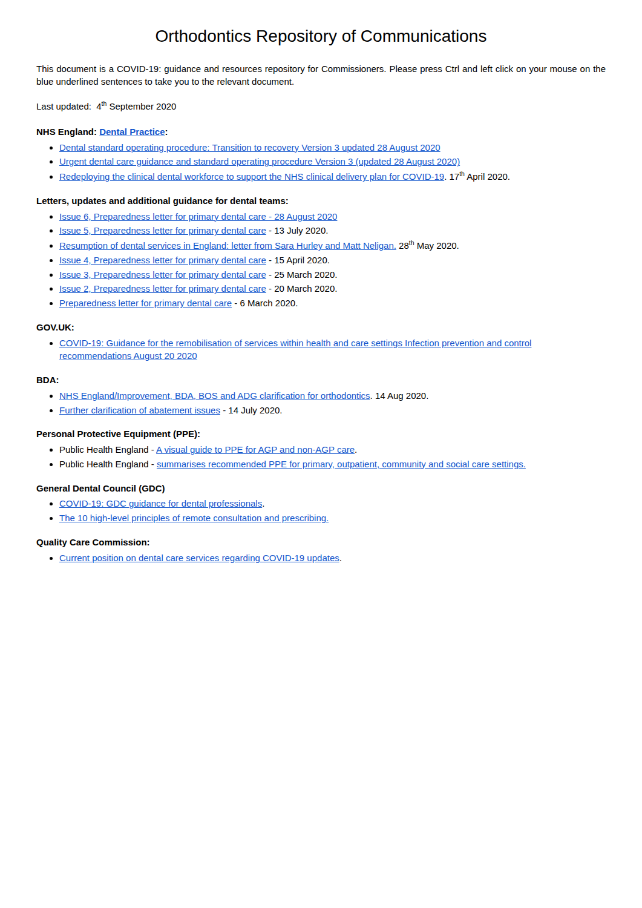Orthodontics Repository of Communications
This document is a COVID-19: guidance and resources repository for Commissioners. Please press Ctrl and left click on your mouse on the blue underlined sentences to take you to the relevant document.
Last updated: 4th September 2020
NHS England: Dental Practice:
Dental standard operating procedure: Transition to recovery Version 3 updated 28 August 2020
Urgent dental care guidance and standard operating procedure Version 3 (updated 28 August 2020)
Redeploying the clinical dental workforce to support the NHS clinical delivery plan for COVID-19. 17th April 2020.
Letters, updates and additional guidance for dental teams:
Issue 6, Preparedness letter for primary dental care - 28 August 2020
Issue 5, Preparedness letter for primary dental care - 13 July 2020.
Resumption of dental services in England: letter from Sara Hurley and Matt Neligan. 28th May 2020.
Issue 4, Preparedness letter for primary dental care - 15 April 2020.
Issue 3, Preparedness letter for primary dental care - 25 March 2020.
Issue 2, Preparedness letter for primary dental care - 20 March 2020.
Preparedness letter for primary dental care - 6 March 2020.
GOV.UK:
COVID-19: Guidance for the remobilisation of services within health and care settings Infection prevention and control recommendations August 20 2020
BDA:
NHS England/Improvement, BDA, BOS and ADG clarification for orthodontics. 14 Aug 2020.
Further clarification of abatement issues - 14 July 2020.
Personal Protective Equipment (PPE):
Public Health England - A visual guide to PPE for AGP and non-AGP care.
Public Health England - summarises recommended PPE for primary, outpatient, community and social care settings.
General Dental Council (GDC)
COVID-19: GDC guidance for dental professionals.
The 10 high-level principles of remote consultation and prescribing.
Quality Care Commission:
Current position on dental care services regarding COVID-19 updates.